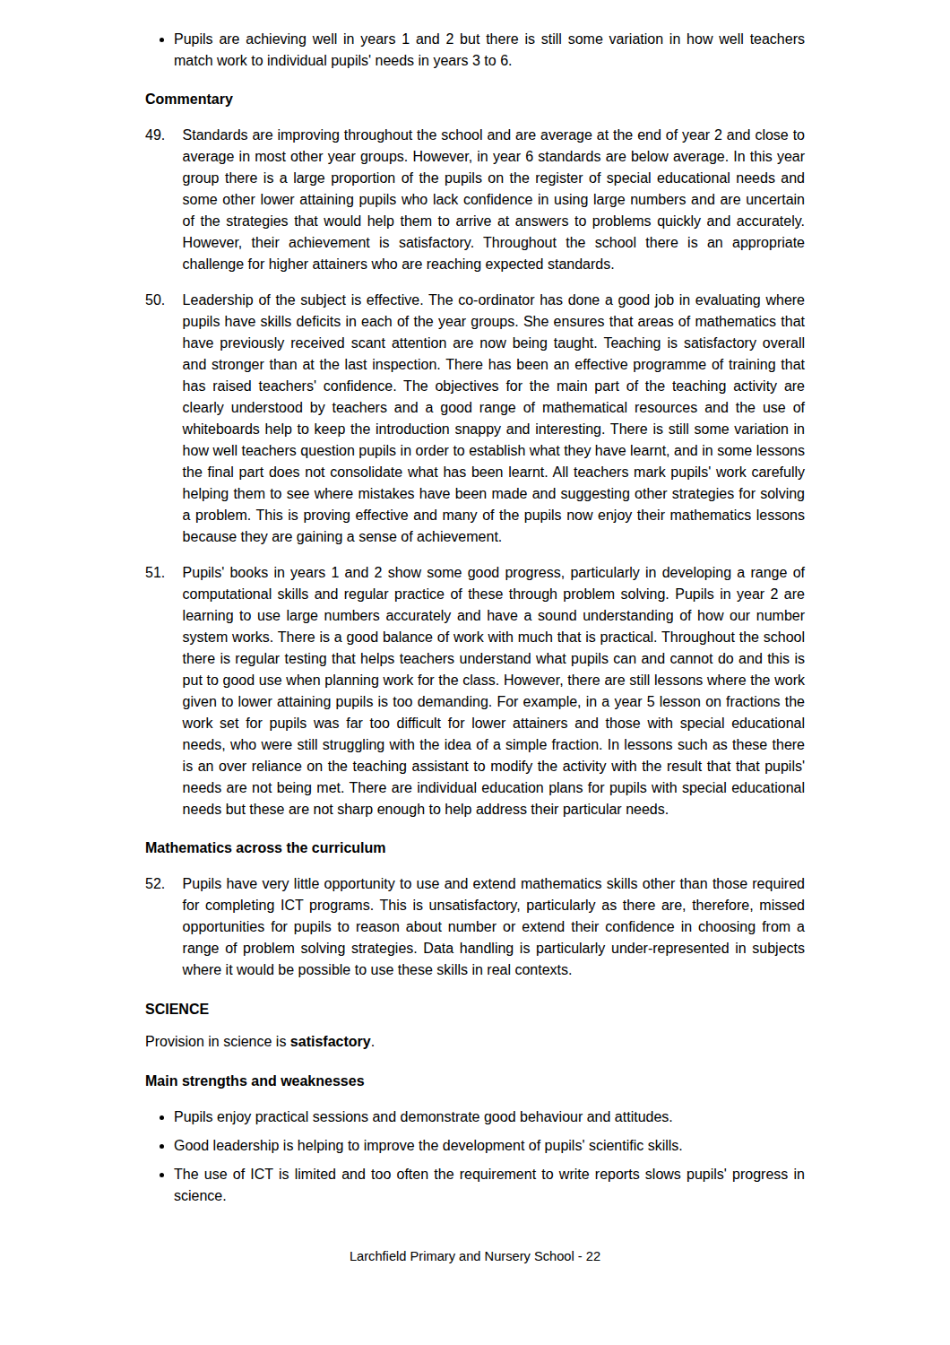Pupils are achieving well in years 1 and 2 but there is still some variation in how well teachers match work to individual pupils' needs in years 3 to 6.
Commentary
49. Standards are improving throughout the school and are average at the end of year 2 and close to average in most other year groups. However, in year 6 standards are below average. In this year group there is a large proportion of the pupils on the register of special educational needs and some other lower attaining pupils who lack confidence in using large numbers and are uncertain of the strategies that would help them to arrive at answers to problems quickly and accurately. However, their achievement is satisfactory. Throughout the school there is an appropriate challenge for higher attainers who are reaching expected standards.
50. Leadership of the subject is effective. The co-ordinator has done a good job in evaluating where pupils have skills deficits in each of the year groups. She ensures that areas of mathematics that have previously received scant attention are now being taught. Teaching is satisfactory overall and stronger than at the last inspection. There has been an effective programme of training that has raised teachers' confidence. The objectives for the main part of the teaching activity are clearly understood by teachers and a good range of mathematical resources and the use of whiteboards help to keep the introduction snappy and interesting. There is still some variation in how well teachers question pupils in order to establish what they have learnt, and in some lessons the final part does not consolidate what has been learnt. All teachers mark pupils' work carefully helping them to see where mistakes have been made and suggesting other strategies for solving a problem. This is proving effective and many of the pupils now enjoy their mathematics lessons because they are gaining a sense of achievement.
51. Pupils' books in years 1 and 2 show some good progress, particularly in developing a range of computational skills and regular practice of these through problem solving. Pupils in year 2 are learning to use large numbers accurately and have a sound understanding of how our number system works. There is a good balance of work with much that is practical. Throughout the school there is regular testing that helps teachers understand what pupils can and cannot do and this is put to good use when planning work for the class. However, there are still lessons where the work given to lower attaining pupils is too demanding. For example, in a year 5 lesson on fractions the work set for pupils was far too difficult for lower attainers and those with special educational needs, who were still struggling with the idea of a simple fraction. In lessons such as these there is an over reliance on the teaching assistant to modify the activity with the result that that pupils' needs are not being met. There are individual education plans for pupils with special educational needs but these are not sharp enough to help address their particular needs.
Mathematics across the curriculum
52. Pupils have very little opportunity to use and extend mathematics skills other than those required for completing ICT programs. This is unsatisfactory, particularly as there are, therefore, missed opportunities for pupils to reason about number or extend their confidence in choosing from a range of problem solving strategies. Data handling is particularly under-represented in subjects where it would be possible to use these skills in real contexts.
Science
Provision in science is satisfactory.
Main strengths and weaknesses
Pupils enjoy practical sessions and demonstrate good behaviour and attitudes.
Good leadership is helping to improve the development of pupils' scientific skills.
The use of ICT is limited and too often the requirement to write reports slows pupils' progress in science.
Larchfield Primary and Nursery School - 22